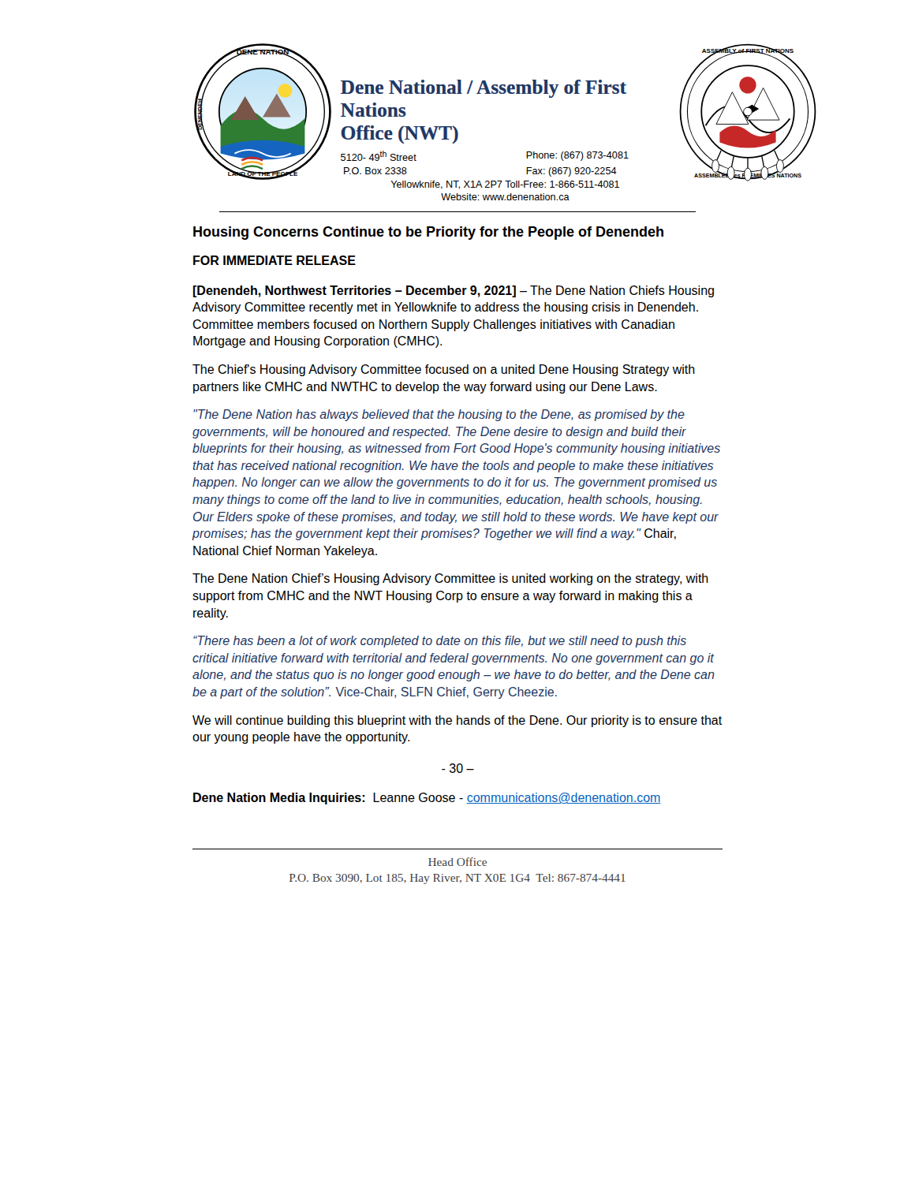Dene National / Assembly of First Nations
Office (NWT)
5120- 49th Street Phone: (867) 873-4081
P.O. Box 2338 Fax: (867) 920-2254
Yellowknife, NT, X1A 2P7 Toll-Free: 1-866-511-4081
Website: www.denenation.ca
Housing Concerns Continue to be Priority for the People of Denendeh
FOR IMMEDIATE RELEASE
[Denendeh, Northwest Territories – December 9, 2021] – The Dene Nation Chiefs Housing Advisory Committee recently met in Yellowknife to address the housing crisis in Denendeh. Committee members focused on Northern Supply Challenges initiatives with Canadian Mortgage and Housing Corporation (CMHC).
The Chief's Housing Advisory Committee focused on a united Dene Housing Strategy with partners like CMHC and NWTHC to develop the way forward using our Dene Laws.
"The Dene Nation has always believed that the housing to the Dene, as promised by the governments, will be honoured and respected. The Dene desire to design and build their blueprints for their housing, as witnessed from Fort Good Hope's community housing initiatives that has received national recognition. We have the tools and people to make these initiatives happen. No longer can we allow the governments to do it for us. The government promised us many things to come off the land to live in communities, education, health schools, housing. Our Elders spoke of these promises, and today, we still hold to these words. We have kept our promises; has the government kept their promises? Together we will find a way." Chair, National Chief Norman Yakeleya.
The Dene Nation Chief’s Housing Advisory Committee is united working on the strategy, with support from CMHC and the NWT Housing Corp to ensure a way forward in making this a reality.
“There has been a lot of work completed to date on this file, but we still need to push this critical initiative forward with territorial and federal governments. No one government can go it alone, and the status quo is no longer good enough – we have to do better, and the Dene can be a part of the solution”. Vice-Chair, SLFN Chief, Gerry Cheezie.
We will continue building this blueprint with the hands of the Dene. Our priority is to ensure that our young people have the opportunity.
- 30 –
Dene Nation Media Inquiries: Leanne Goose - communications@denenation.com
Head Office
P.O. Box 3090, Lot 185, Hay River, NT X0E 1G4 Tel: 867-874-4441